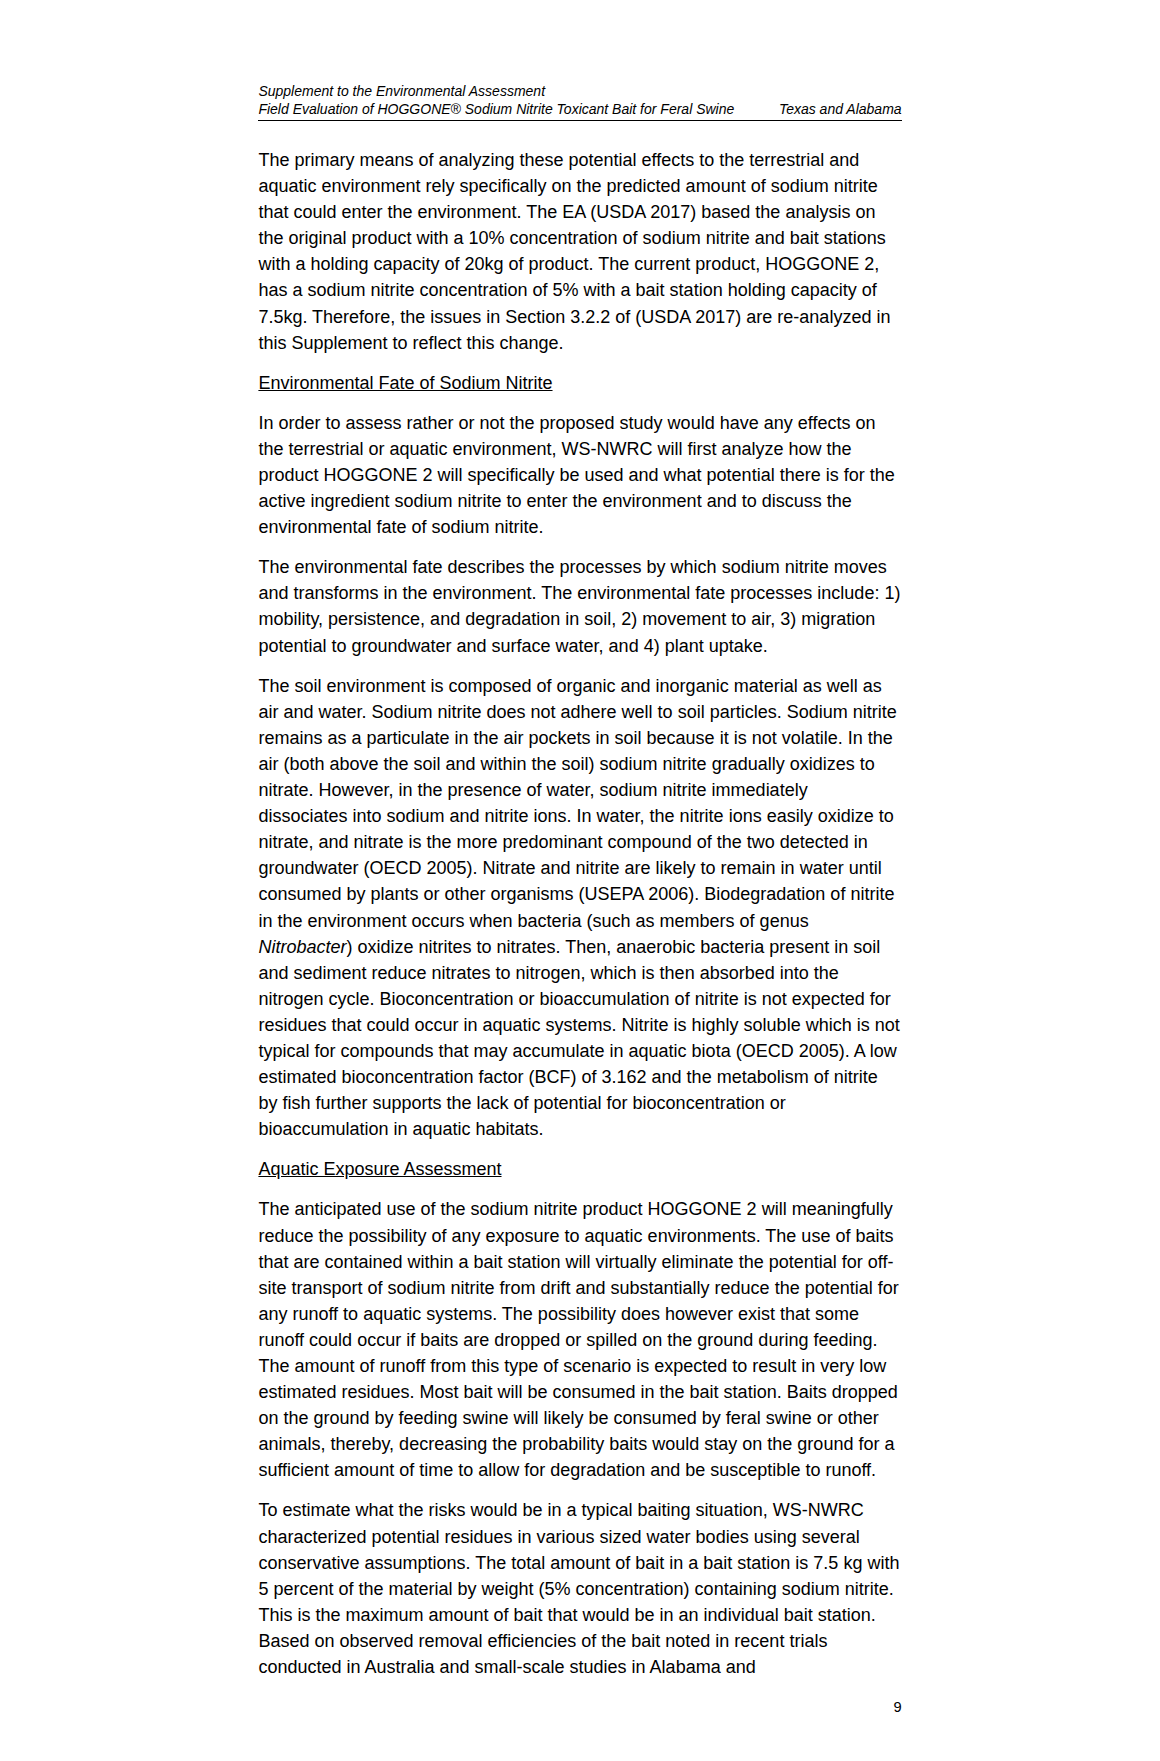Supplement to the Environmental Assessment
Field Evaluation of HOGGONE® Sodium Nitrite Toxicant Bait for Feral Swine
Texas and Alabama
The primary means of analyzing these potential effects to the terrestrial and aquatic environment rely specifically on the predicted amount of sodium nitrite that could enter the environment. The EA (USDA 2017) based the analysis on the original product with a 10% concentration of sodium nitrite and bait stations with a holding capacity of 20kg of product. The current product, HOGGONE 2, has a sodium nitrite concentration of 5% with a bait station holding capacity of 7.5kg. Therefore, the issues in Section 3.2.2 of (USDA 2017) are re-analyzed in this Supplement to reflect this change.
Environmental Fate of Sodium Nitrite
In order to assess rather or not the proposed study would have any effects on the terrestrial or aquatic environment, WS-NWRC will first analyze how the product HOGGONE 2 will specifically be used and what potential there is for the active ingredient sodium nitrite to enter the environment and to discuss the environmental fate of sodium nitrite.
The environmental fate describes the processes by which sodium nitrite moves and transforms in the environment. The environmental fate processes include: 1) mobility, persistence, and degradation in soil, 2) movement to air, 3) migration potential to groundwater and surface water, and 4) plant uptake.
The soil environment is composed of organic and inorganic material as well as air and water. Sodium nitrite does not adhere well to soil particles. Sodium nitrite remains as a particulate in the air pockets in soil because it is not volatile. In the air (both above the soil and within the soil) sodium nitrite gradually oxidizes to nitrate. However, in the presence of water, sodium nitrite immediately dissociates into sodium and nitrite ions. In water, the nitrite ions easily oxidize to nitrate, and nitrate is the more predominant compound of the two detected in groundwater (OECD 2005). Nitrate and nitrite are likely to remain in water until consumed by plants or other organisms (USEPA 2006). Biodegradation of nitrite in the environment occurs when bacteria (such as members of genus Nitrobacter) oxidize nitrites to nitrates. Then, anaerobic bacteria present in soil and sediment reduce nitrates to nitrogen, which is then absorbed into the nitrogen cycle. Bioconcentration or bioaccumulation of nitrite is not expected for residues that could occur in aquatic systems. Nitrite is highly soluble which is not typical for compounds that may accumulate in aquatic biota (OECD 2005). A low estimated bioconcentration factor (BCF) of 3.162 and the metabolism of nitrite by fish further supports the lack of potential for bioconcentration or bioaccumulation in aquatic habitats.
Aquatic Exposure Assessment
The anticipated use of the sodium nitrite product HOGGONE 2 will meaningfully reduce the possibility of any exposure to aquatic environments. The use of baits that are contained within a bait station will virtually eliminate the potential for off-site transport of sodium nitrite from drift and substantially reduce the potential for any runoff to aquatic systems. The possibility does however exist that some runoff could occur if baits are dropped or spilled on the ground during feeding. The amount of runoff from this type of scenario is expected to result in very low estimated residues. Most bait will be consumed in the bait station. Baits dropped on the ground by feeding swine will likely be consumed by feral swine or other animals, thereby, decreasing the probability baits would stay on the ground for a sufficient amount of time to allow for degradation and be susceptible to runoff.
To estimate what the risks would be in a typical baiting situation, WS-NWRC characterized potential residues in various sized water bodies using several conservative assumptions. The total amount of bait in a bait station is 7.5 kg with 5 percent of the material by weight (5% concentration) containing sodium nitrite. This is the maximum amount of bait that would be in an individual bait station. Based on observed removal efficiencies of the bait noted in recent trials conducted in Australia and small-scale studies in Alabama and
9